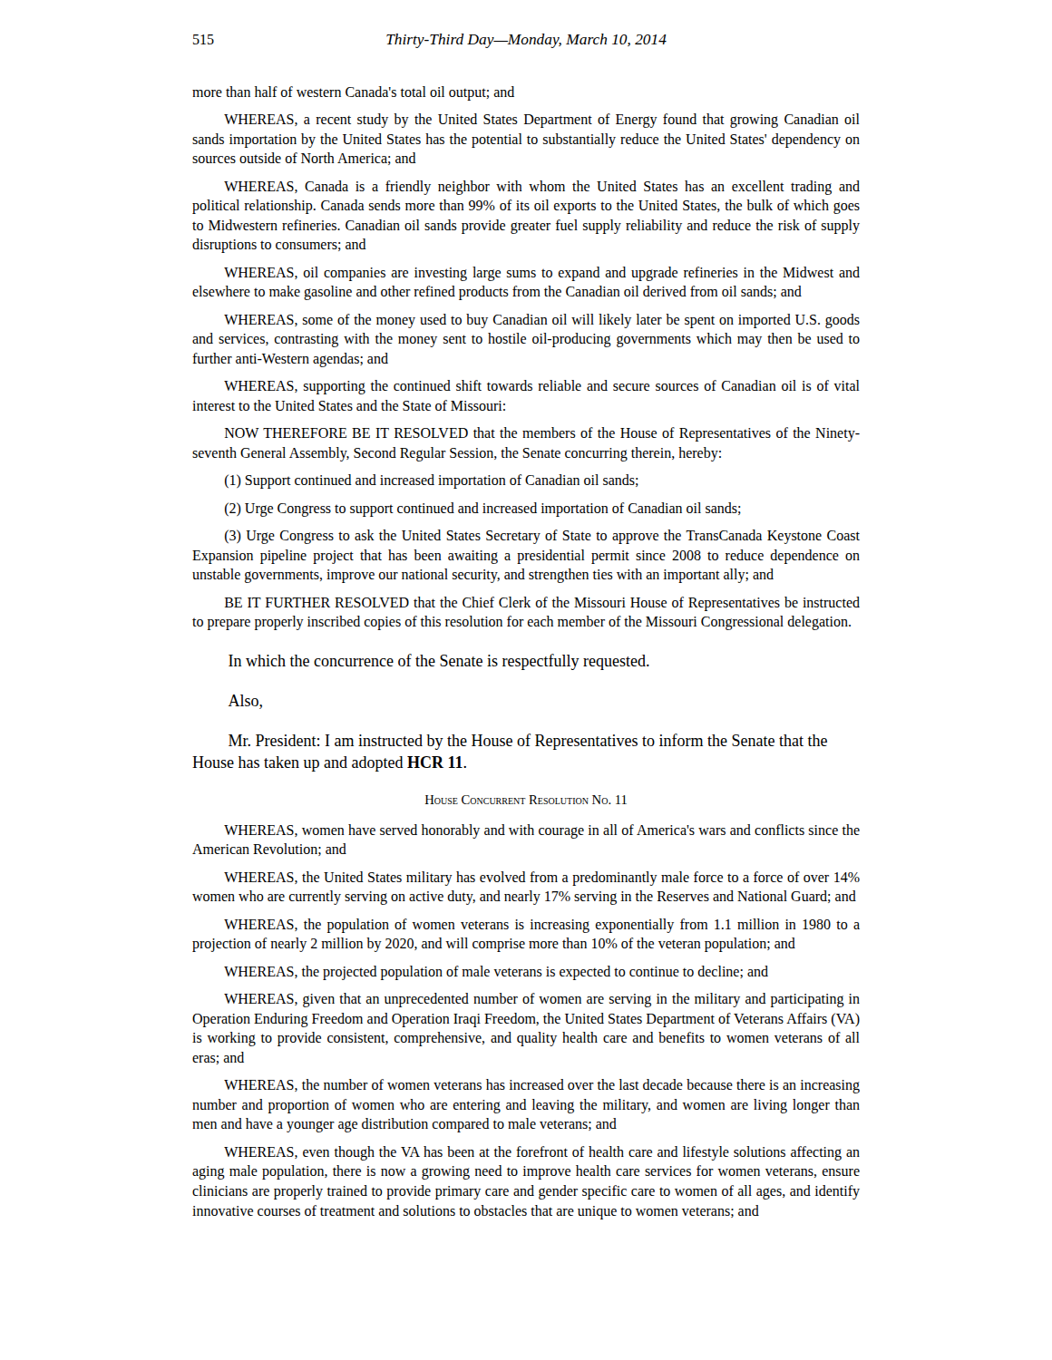515
Thirty-Third Day—Monday, March 10, 2014
515
more than half of western Canada's total oil output; and
WHEREAS, a recent study by the United States Department of Energy found that growing Canadian oil sands importation by the United States has the potential to substantially reduce the United States' dependency on sources outside of North America; and
WHEREAS, Canada is a friendly neighbor with whom the United States has an excellent trading and political relationship. Canada sends more than 99% of its oil exports to the United States, the bulk of which goes to Midwestern refineries. Canadian oil sands provide greater fuel supply reliability and reduce the risk of supply disruptions to consumers; and
WHEREAS, oil companies are investing large sums to expand and upgrade refineries in the Midwest and elsewhere to make gasoline and other refined products from the Canadian oil derived from oil sands; and
WHEREAS, some of the money used to buy Canadian oil will likely later be spent on imported U.S. goods and services, contrasting with the money sent to hostile oil-producing governments which may then be used to further anti-Western agendas; and
WHEREAS, supporting the continued shift towards reliable and secure sources of Canadian oil is of vital interest to the United States and the State of Missouri:
NOW THEREFORE BE IT RESOLVED that the members of the House of Representatives of the Ninety-seventh General Assembly, Second Regular Session, the Senate concurring therein, hereby:
(1) Support continued and increased importation of Canadian oil sands;
(2) Urge Congress to support continued and increased importation of Canadian oil sands;
(3) Urge Congress to ask the United States Secretary of State to approve the TransCanada Keystone Coast Expansion pipeline project that has been awaiting a presidential permit since 2008 to reduce dependence on unstable governments, improve our national security, and strengthen ties with an important ally; and
BE IT FURTHER RESOLVED that the Chief Clerk of the Missouri House of Representatives be instructed to prepare properly inscribed copies of this resolution for each member of the Missouri Congressional delegation.
In which the concurrence of the Senate is respectfully requested.
Also,
Mr. President: I am instructed by the House of Representatives to inform the Senate that the House has taken up and adopted HCR 11.
House Concurrent Resolution No. 11
WHEREAS, women have served honorably and with courage in all of America's wars and conflicts since the American Revolution; and
WHEREAS, the United States military has evolved from a predominantly male force to a force of over 14% women who are currently serving on active duty, and nearly 17% serving in the Reserves and National Guard; and
WHEREAS, the population of women veterans is increasing exponentially from 1.1 million in 1980 to a projection of nearly 2 million by 2020, and will comprise more than 10% of the veteran population; and
WHEREAS, the projected population of male veterans is expected to continue to decline; and
WHEREAS, given that an unprecedented number of women are serving in the military and participating in Operation Enduring Freedom and Operation Iraqi Freedom, the United States Department of Veterans Affairs (VA) is working to provide consistent, comprehensive, and quality health care and benefits to women veterans of all eras; and
WHEREAS, the number of women veterans has increased over the last decade because there is an increasing number and proportion of women who are entering and leaving the military, and women are living longer than men and have a younger age distribution compared to male veterans; and
WHEREAS, even though the VA has been at the forefront of health care and lifestyle solutions affecting an aging male population, there is now a growing need to improve health care services for women veterans, ensure clinicians are properly trained to provide primary care and gender specific care to women of all ages, and identify innovative courses of treatment and solutions to obstacles that are unique to women veterans; and